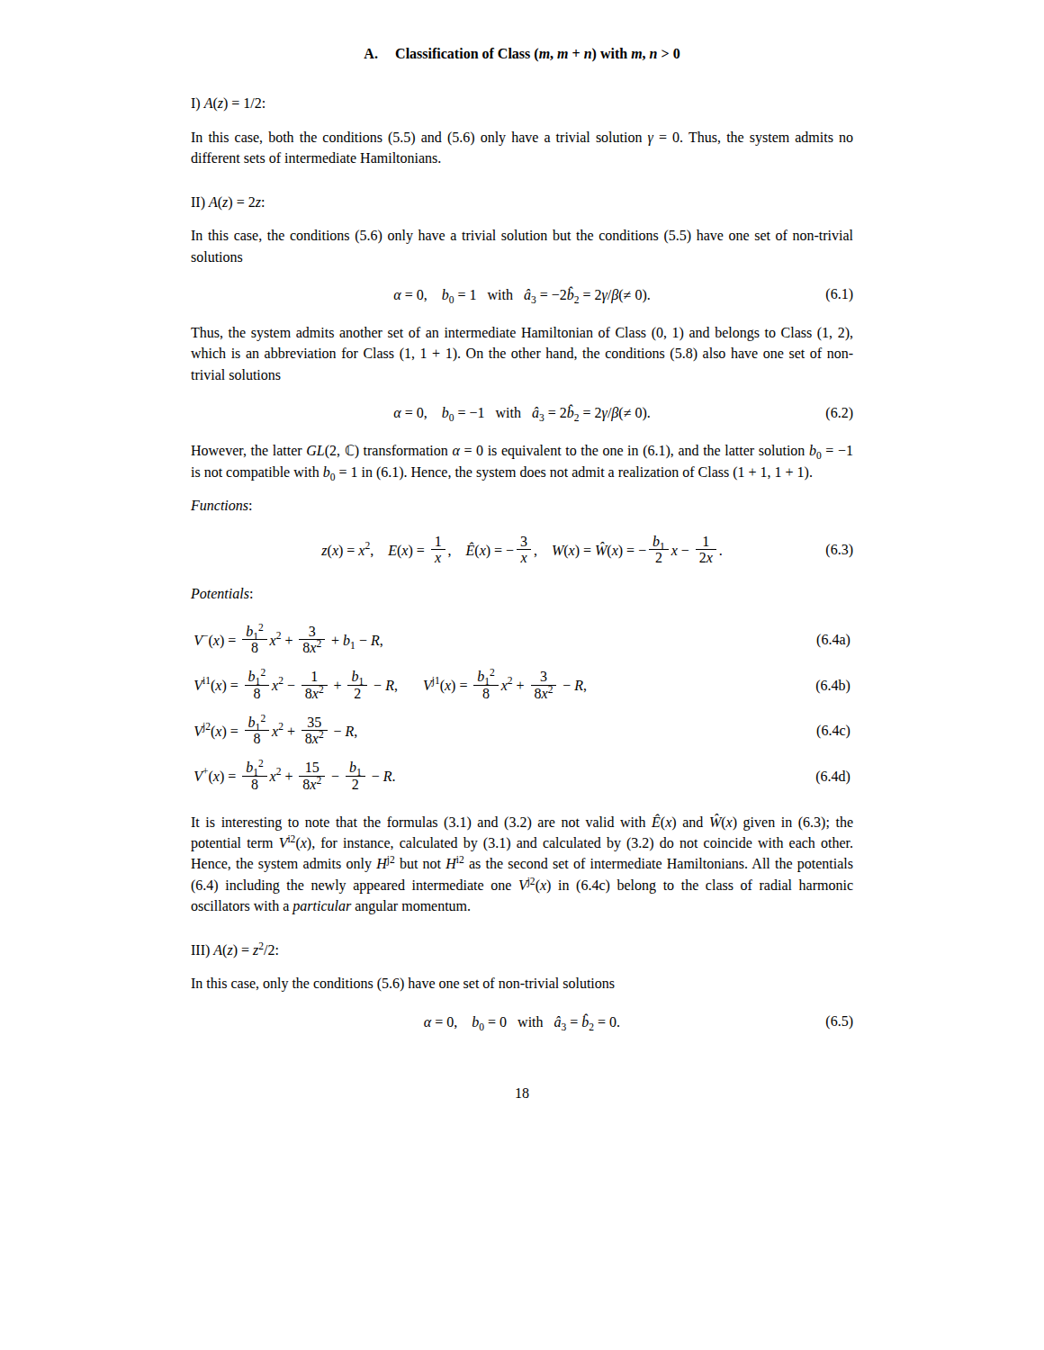A. Classification of Class (m, m + n) with m, n > 0
I) A(z) = 1/2:
In this case, both the conditions (5.5) and (5.6) only have a trivial solution γ = 0. Thus, the system admits no different sets of intermediate Hamiltonians.
II) A(z) = 2z:
In this case, the conditions (5.6) only have a trivial solution but the conditions (5.5) have one set of non-trivial solutions
α = 0, b0 = 1 with â3 = −2b̂2 = 2γ/β(≠ 0). (6.1)
Thus, the system admits another set of an intermediate Hamiltonian of Class (0, 1) and belongs to Class (1, 2), which is an abbreviation for Class (1, 1 + 1). On the other hand, the conditions (5.8) also have one set of non-trivial solutions
α = 0, b0 = −1 with â3 = 2b̂2 = 2γ/β(≠ 0). (6.2)
However, the latter GL(2, ℂ) transformation α = 0 is equivalent to the one in (6.1), and the latter solution b0 = −1 is not compatible with b0 = 1 in (6.1). Hence, the system does not admit a realization of Class (1 + 1, 1 + 1).
Functions:
z(x) = x2, E(x) = 1 x, Ê(x) = −3 x, W(x) = Ŵ(x) = −b12 x − 12x. (6.3)
Potentials:
| V − ( x ) = b 1 2 8 x 2 + 3 8 x 2 + b 1 − R , | (6.4a) |
| V i1 ( x ) = b 1 2 8 x 2 − 1 8 x 2 + b 1 2 − R , V j1 ( x ) = b 1 2 8 x 2 + 3 8 x 2 − R , | (6.4b) |
| V j2 ( x ) = b 1 2 8 x 2 + 35 8 x 2 − R , | (6.4c) |
| V + ( x ) = b 1 2 8 x 2 + 15 8 x 2 − b 1 2 − R . | (6.4d) |
It is interesting to note that the formulas (3.1) and (3.2) are not valid with Ê(x) and Ŵ(x) given in (6.3); the potential term Vi2(x), for instance, calculated by (3.1) and calculated by (3.2) do not coincide with each other. Hence, the system admits only Hj2 but not Hi2 as the second set of intermediate Hamiltonians. All the potentials (6.4) including the newly appeared intermediate one Vj2(x) in (6.4c) belong to the class of radial harmonic oscillators with a particular angular momentum.
III) A(z) = z2/2:
In this case, only the conditions (5.6) have one set of non-trivial solutions
α = 0, b0 = 0 with â3 = b̂2 = 0. (6.5)
18